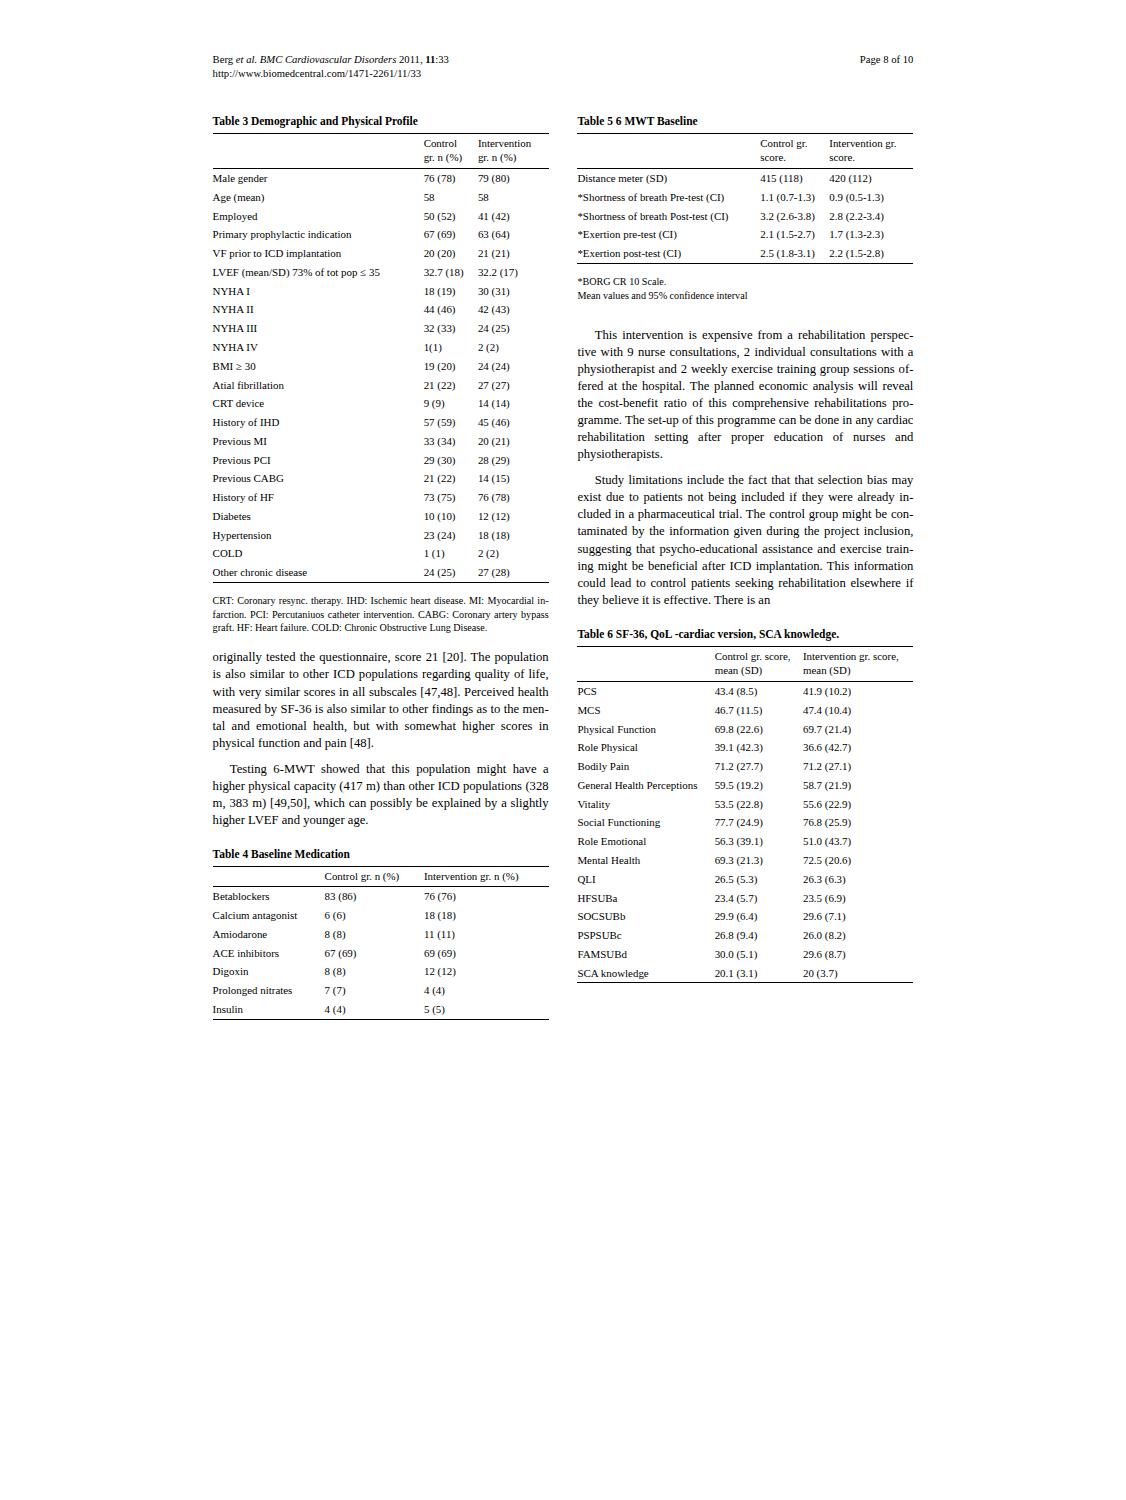Berg et al. BMC Cardiovascular Disorders 2011, 11:33
http://www.biomedcentral.com/1471-2261/11/33
Page 8 of 10
Table 3 Demographic and Physical Profile
| | Control gr. n (%) | Intervention gr. n (%) |
| --- | --- | --- |
| Male gender | 76 (78) | 79 (80) |
| Age (mean) | 58 | 58 |
| Employed | 50 (52) | 41 (42) |
| Primary prophylactic indication | 67 (69) | 63 (64) |
| VF prior to ICD implantation | 20 (20) | 21 (21) |
| LVEF (mean/SD) 73% of tot pop ≤ 35 | 32.7 (18) | 32.2 (17) |
| NYHA I | 18 (19) | 30 (31) |
| NYHA II | 44 (46) | 42 (43) |
| NYHA III | 32 (33) | 24 (25) |
| NYHA IV | 1(1) | 2 (2) |
| BMI ≥ 30 | 19 (20) | 24 (24) |
| Atial fibrillation | 21 (22) | 27 (27) |
| CRT device | 9 (9) | 14 (14) |
| History of IHD | 57 (59) | 45 (46) |
| Previous MI | 33 (34) | 20 (21) |
| Previous PCI | 29 (30) | 28 (29) |
| Previous CABG | 21 (22) | 14 (15) |
| History of HF | 73 (75) | 76 (78) |
| Diabetes | 10 (10) | 12 (12) |
| Hypertension | 23 (24) | 18 (18) |
| COLD | 1 (1) | 2 (2) |
| Other chronic disease | 24 (25) | 27 (28) |
CRT: Coronary resync. therapy. IHD: Ischemic heart disease. MI: Myocardial infarction. PCI: Percutaniuos catheter intervention. CABG: Coronary artery bypass graft. HF: Heart failure. COLD: Chronic Obstructive Lung Disease.
originally tested the questionnaire, score 21 [20]. The population is also similar to other ICD populations regarding quality of life, with very similar scores in all subscales [47,48]. Perceived health measured by SF-36 is also similar to other findings as to the mental and emotional health, but with somewhat higher scores in physical function and pain [48].
Testing 6-MWT showed that this population might have a higher physical capacity (417 m) than other ICD populations (328 m, 383 m) [49,50], which can possibly be explained by a slightly higher LVEF and younger age.
Table 4 Baseline Medication
| | Control gr. n (%) | Intervention gr. n (%) |
| --- | --- | --- |
| Betablockers | 83 (86) | 76 (76) |
| Calcium antagonist | 6 (6) | 18 (18) |
| Amiodarone | 8 (8) | 11 (11) |
| ACE inhibitors | 67 (69) | 69 (69) |
| Digoxin | 8 (8) | 12 (12) |
| Prolonged nitrates | 7 (7) | 4 (4) |
| Insulin | 4 (4) | 5 (5) |
Table 5 6 MWT Baseline
| | Control gr. score. | Intervention gr. score. |
| --- | --- | --- |
| Distance meter (SD) | 415 (118) | 420 (112) |
| *Shortness of breath Pre-test (CI) | 1.1 (0.7-1.3) | 0.9 (0.5-1.3) |
| *Shortness of breath Post-test (CI) | 3.2 (2.6-3.8) | 2.8 (2.2-3.4) |
| *Exertion pre-test (CI) | 2.1 (1.5-2.7) | 1.7 (1.3-2.3) |
| *Exertion post-test (CI) | 2.5 (1.8-3.1) | 2.2 (1.5-2.8) |
*BORG CR 10 Scale.
Mean values and 95% confidence interval
This intervention is expensive from a rehabilitation perspective with 9 nurse consultations, 2 individual consultations with a physiotherapist and 2 weekly exercise training group sessions offered at the hospital. The planned economic analysis will reveal the cost-benefit ratio of this comprehensive rehabilitations programme. The set-up of this programme can be done in any cardiac rehabilitation setting after proper education of nurses and physiotherapists.
Study limitations include the fact that that selection bias may exist due to patients not being included if they were already included in a pharmaceutical trial. The control group might be contaminated by the information given during the project inclusion, suggesting that psycho-educational assistance and exercise training might be beneficial after ICD implantation. This information could lead to control patients seeking rehabilitation elsewhere if they believe it is effective. There is an
Table 6 SF-36, QoL -cardiac version, SCA knowledge.
| | Control gr. score, mean (SD) | Intervention gr. score, mean (SD) |
| --- | --- | --- |
| PCS | 43.4 (8.5) | 41.9 (10.2) |
| MCS | 46.7 (11.5) | 47.4 (10.4) |
| Physical Function | 69.8 (22.6) | 69.7 (21.4) |
| Role Physical | 39.1 (42.3) | 36.6 (42.7) |
| Bodily Pain | 71.2 (27.7) | 71.2 (27.1) |
| General Health Perceptions | 59.5 (19.2) | 58.7 (21.9) |
| Vitality | 53.5 (22.8) | 55.6 (22.9) |
| Social Functioning | 77.7 (24.9) | 76.8 (25.9) |
| Role Emotional | 56.3 (39.1) | 51.0 (43.7) |
| Mental Health | 69.3 (21.3) | 72.5 (20.6) |
| QLI | 26.5 (5.3) | 26.3 (6.3) |
| HFSUBa | 23.4 (5.7) | 23.5 (6.9) |
| SOCSUBb | 29.9 (6.4) | 29.6 (7.1) |
| PSPSUBc | 26.8 (9.4) | 26.0 (8.2) |
| FAMSUBd | 30.0 (5.1) | 29.6 (8.7) |
| SCA knowledge | 20.1 (3.1) | 20 (3.7) |